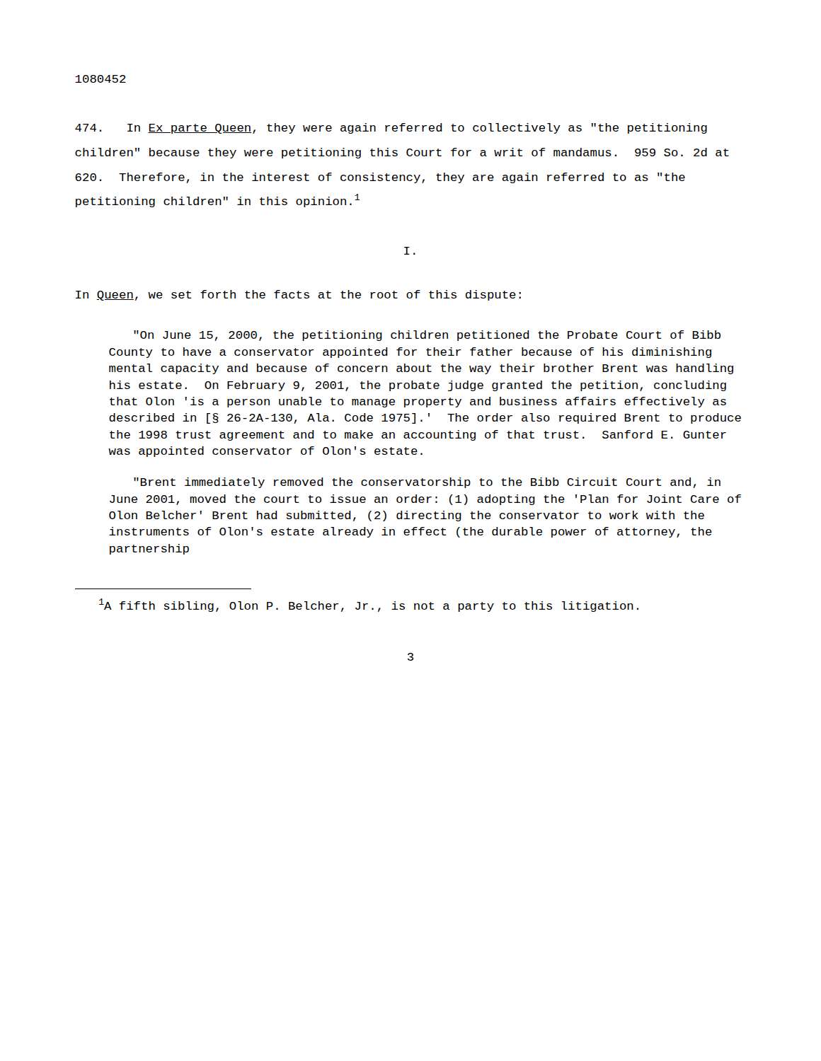1080452
474. In Ex parte Queen, they were again referred to collectively as "the petitioning children" because they were petitioning this Court for a writ of mandamus. 959 So. 2d at 620. Therefore, in the interest of consistency, they are again referred to as "the petitioning children" in this opinion.1
I.
In Queen, we set forth the facts at the root of this dispute:
"On June 15, 2000, the petitioning children petitioned the Probate Court of Bibb County to have a conservator appointed for their father because of his diminishing mental capacity and because of concern about the way their brother Brent was handling his estate. On February 9, 2001, the probate judge granted the petition, concluding that Olon 'is a person unable to manage property and business affairs effectively as described in [§ 26-2A-130, Ala. Code 1975].' The order also required Brent to produce the 1998 trust agreement and to make an accounting of that trust. Sanford E. Gunter was appointed conservator of Olon's estate.
"Brent immediately removed the conservatorship to the Bibb Circuit Court and, in June 2001, moved the court to issue an order: (1) adopting the 'Plan for Joint Care of Olon Belcher' Brent had submitted, (2) directing the conservator to work with the instruments of Olon's estate already in effect (the durable power of attorney, the partnership
1A fifth sibling, Olon P. Belcher, Jr., is not a party to this litigation.
3